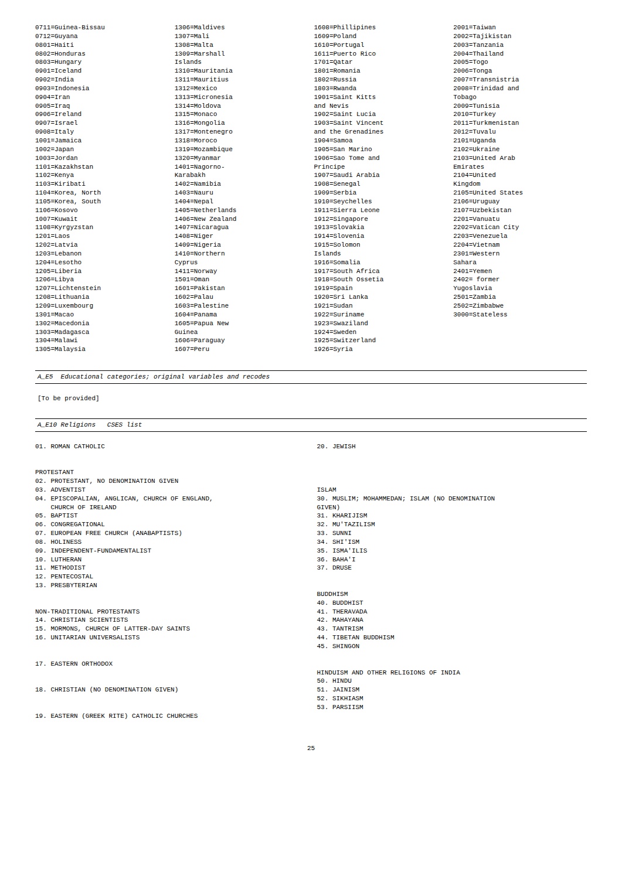0711=Guinea-Bissau 0712=Guyana 0801=Haiti 0802=Honduras 0803=Hungary 0901=Iceland 0902=India 0903=Indonesia 0904=Iran 0905=Iraq 0906=Ireland 0907=Israel 0908=Italy 1001=Jamaica 1002=Japan 1003=Jordan 1101=Kazakhstan 1102=Kenya 1103=Kiribati 1104=Korea, North 1105=Korea, South 1106=Kosovo 1007=Kuwait 1108=Kyrgyzstan 1201=Laos 1202=Latvia 1203=Lebanon 1204=Lesotho 1205=Liberia 1206=Libya 1207=Lichtenstein 1208=Lithuania 1209=Luxembourg 1301=Macao 1302=Macedonia 1303=Madagasca 1304=Malawi 1305=Malaysia
1306=Maldives 1307=Mali 1308=Malta 1309=Marshall Islands 1310=Mauritania 1311=Mauritius 1312=Mexico 1313=Micronesia 1314=Moldova 1315=Monaco 1316=Mongolia 1317=Montenegro 1318=Moroco 1319=Mozambique 1320=Myanmar 1401=Nagorno- Karabakh 1402=Namibia 1403=Nauru 1404=Nepal 1405=Netherlands 1406=New Zealand 1407=Nicaragua 1408=Niger 1409=Nigeria 1410=Northern Cyprus 1411=Norway 1501=Oman 1601=Pakistan 1602=Palau 1603=Palestine 1604=Panama 1605=Papua New Guinea 1606=Paraguay 1607=Peru
1608=Phillipines 1609=Poland 1610=Portugal 1611=Puerto Rico 1701=Qatar 1801=Romania 1802=Russia 1803=Rwanda 1901=Saint Kitts and Nevis 1902=Saint Lucia 1903=Saint Vincent and the Grenadines 1904=Samoa 1905=San Marino 1906=Sao Tome and Principe 1907=Saudi Arabia 1908=Senegal 1909=Serbia 1910=Seychelles 1911=Sierra Leone 1912=Singapore 1913=Slovakia 1914=Slovenia 1915=Solomon Islands 1916=Somalia 1917=South Africa 1918=South Ossetia 1919=Spain 1920=Sri Lanka 1921=Sudan 1922=Suriname 1923=Swaziland 1924=Sweden 1925=Switzerland 1926=Syria
2001=Taiwan 2002=Tajikistan 2003=Tanzania 2004=Thailand 2005=Togo 2006=Tonga 2007=Transnistria 2008=Trinidad and Tobago 2009=Tunisia 2010=Turkey 2011=Turkmenistan 2012=Tuvalu 2101=Uganda 2102=Ukraine 2103=United Arab Emirates 2104=United Kingdom 2105=United States 2106=Uruguay 2107=Uzbekistan 2201=Vanuatu 2202=Vatican City 2203=Venezuela 2204=Vietnam 2301=Western Sahara 2401=Yemen 2402= former Yugoslavia 2501=Zambia 2502=Zimbabwe 3000=Stateless
A_E5 Educational categories; original variables and recodes
[To be provided]
A_E10 Religions CSES list
01. ROMAN CATHOLIC PROTESTANT 02. PROTESTANT, NO DENOMINATION GIVEN 03. ADVENTIST 04. EPISCOPALIAN, ANGLICAN, CHURCH OF ENGLAND, CHURCH OF IRELAND 05. BAPTIST 06. CONGREGATIONAL 07. EUROPEAN FREE CHURCH (ANABAPTISTS) 08. HOLINESS 09. INDEPENDENT-FUNDAMENTALIST 10. LUTHERAN 11. METHODIST 12. PENTECOSTAL 13. PRESBYTERIAN NON-TRADITIONAL PROTESTANTS 14. CHRISTIAN SCIENTISTS 15. MORMONS, CHURCH OF LATTER-DAY SAINTS 16. UNITARIAN UNIVERSALISTS 17. EASTERN ORTHODOX 18. CHRISTIAN (NO DENOMINATION GIVEN) 19. EASTERN (GREEK RITE) CATHOLIC CHURCHES
20. JEWISH ISLAM 30. MUSLIM; MOHAMMEDAN; ISLAM (NO DENOMINATION GIVEN) 31. KHARIJISM 32. MU'TAZILISM 33. SUNNI 34. SHI'ISM 35. ISMA'ILIS 36. BAHA'I 37. DRUSE BUDDHISM 40. BUDDHIST 41. THERAVADA 42. MAHAYANA 43. TANTRISM 44. TIBETAN BUDDHISM 45. SHINGON HINDUISM AND OTHER RELIGIONS OF INDIA 50. HINDU 51. JAINISM 52. SIKHIASM 53. PARSIISM
25